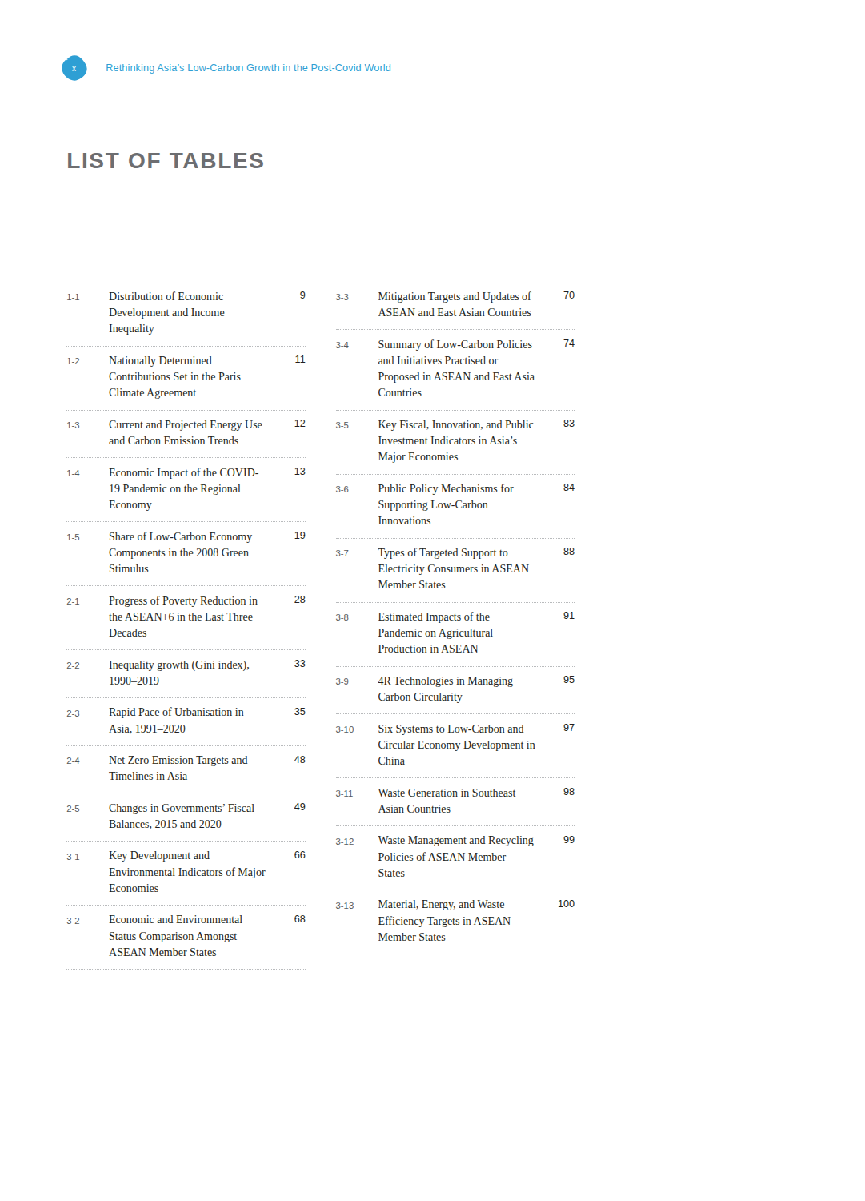x
Rethinking Asia’s Low-Carbon Growth in the Post-Covid World
LIST OF TABLES
1-1
Distribution of Economic Development and Income Inequality
9
1-2
Nationally Determined Contributions Set in the Paris Climate Agreement
11
1-3
Current and Projected Energy Use and Carbon Emission Trends
12
1-4
Economic Impact of the COVID-19 Pandemic on the Regional Economy
13
1-5
Share of Low-Carbon Economy Components in the 2008 Green Stimulus
19
2-1
Progress of Poverty Reduction in the ASEAN+6 in the Last Three Decades
28
2-2
Inequality growth (Gini index), 1990–2019
33
2-3
Rapid Pace of Urbanisation in Asia, 1991–2020
35
2-4
Net Zero Emission Targets and Timelines in Asia
48
2-5
Changes in Governments’ Fiscal Balances, 2015 and 2020
49
3-1
Key Development and Environmental Indicators of Major Economies
66
3-2
Economic and Environmental Status Comparison Amongst ASEAN Member States
68
3-3
Mitigation Targets and Updates of ASEAN and East Asian Countries
70
3-4
Summary of Low-Carbon Policies and Initiatives Practised or Proposed in ASEAN and East Asia Countries
74
3-5
Key Fiscal, Innovation, and Public Investment Indicators in Asia’s Major Economies
83
3-6
Public Policy Mechanisms for Supporting Low-Carbon Innovations
84
3-7
Types of Targeted Support to Electricity Consumers in ASEAN Member States
88
3-8
Estimated Impacts of the Pandemic on Agricultural Production in ASEAN
91
3-9
4R Technologies in Managing Carbon Circularity
95
3-10
Six Systems to Low-Carbon and Circular Economy Development in China
97
3-11
Waste Generation in Southeast Asian Countries
98
3-12
Waste Management and Recycling Policies of ASEAN Member States
99
3-13
Material, Energy, and Waste Efficiency Targets in ASEAN Member States
100